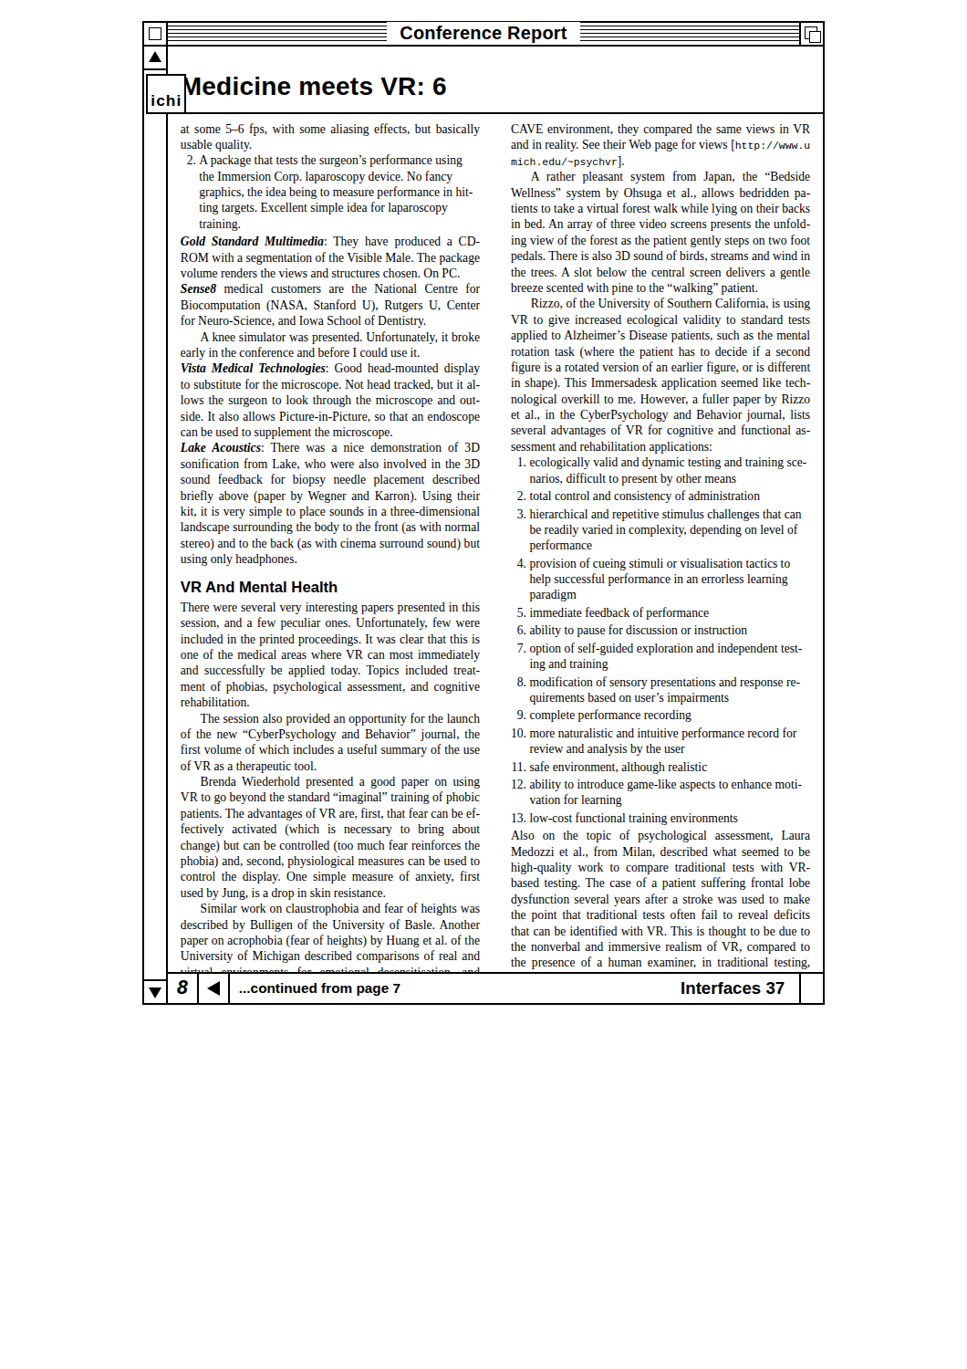Conference Report
ichi
Medicine meets VR: 6
at some 5–6 fps, with some aliasing effects, but basically usable quality.
A package that tests the surgeon’s performance using the Immersion Corp. laparoscopy device. No fancy graphics, the idea being to measure performance in hitting targets. Excellent simple idea for laparoscopy training.
Gold Standard Multimedia: They have produced a CD-ROM with a segmentation of the Visible Male. The package volume renders the views and structures chosen. On PC.
Sense8 medical customers are the National Centre for Biocomputation (NASA, Stanford U), Rutgers U, Center for Neuro-Science, and Iowa School of Dentistry.
A knee simulator was presented. Unfortunately, it broke early in the conference and before I could use it.
Vista Medical Technologies: Good head-mounted display to substitute for the microscope. Not head tracked, but it allows the surgeon to look through the microscope and outside. It also allows Picture-in-Picture, so that an endoscope can be used to supplement the microscope.
Lake Acoustics: There was a nice demonstration of 3D sonification from Lake, who were also involved in the 3D sound feedback for biopsy needle placement described briefly above (paper by Wegner and Karron). Using their kit, it is very simple to place sounds in a three-dimensional landscape surrounding the body to the front (as with normal stereo) and to the back (as with cinema surround sound) but using only headphones.
VR And Mental Health
There were several very interesting papers presented in this session, and a few peculiar ones. Unfortunately, few were included in the printed proceedings. It was clear that this is one of the medical areas where VR can most immediately and successfully be applied today. Topics included treatment of phobias, psychological assessment, and cognitive rehabilitation.
The session also provided an opportunity for the launch of the new “CyberPsychology and Behavior” journal, the first volume of which includes a useful summary of the use of VR as a therapeutic tool.
Brenda Wiederhold presented a good paper on using VR to go beyond the standard “imaginal” training of phobic patients. The advantages of VR are, first, that fear can be effectively activated (which is necessary to bring about change) but can be controlled (too much fear reinforces the phobia) and, second, physiological measures can be used to control the display. One simple measure of anxiety, first used by Jung, is a drop in skin resistance.
Similar work on claustrophobia and fear of heights was described by Bulligen of the University of Basle. Another paper on acrophobia (fear of heights) by Huang et al. of the University of Michigan described comparisons of real and virtual environments for emotional desensitisation, and questioned the need for a high level of realism. Using the CAVE environment, they compared the same views in VR and in reality. See their Web page for views [http://www.umich.edu/~psychvr].
A rather pleasant system from Japan, the “Bedside Wellness” system by Ohsuga et al., allows bedridden patients to take a virtual forest walk while lying on their backs in bed. An array of three video screens presents the unfolding view of the forest as the patient gently steps on two foot pedals. There is also 3D sound of birds, streams and wind in the trees. A slot below the central screen delivers a gentle breeze scented with pine to the “walking” patient.
Rizzo, of the University of Southern California, is using VR to give increased ecological validity to standard tests applied to Alzheimer’s Disease patients, such as the mental rotation task (where the patient has to decide if a second figure is a rotated version of an earlier figure, or is different in shape). This Immersadesk application seemed like technological overkill to me. However, a fuller paper by Rizzo et al., in the CyberPsychology and Behavior journal, lists several advantages of VR for cognitive and functional assessment and rehabilitation applications:
ecologically valid and dynamic testing and training scenarios, difficult to present by other means
total control and consistency of administration
hierarchical and repetitive stimulus challenges that can be readily varied in complexity, depending on level of performance
provision of cueing stimuli or visualisation tactics to help successful performance in an errorless learning paradigm
immediate feedback of performance
ability to pause for discussion or instruction
option of self-guided exploration and independent testing and training
modification of sensory presentations and response requirements based on user’s impairments
complete performance recording
more naturalistic and intuitive performance record for review and analysis by the user
safe environment, although realistic
ability to introduce game-like aspects to enhance motivation for learning
low-cost functional training environments
Also on the topic of psychological assessment, Laura Medozzi et al., from Milan, described what seemed to be high-quality work to compare traditional tests with VR-based testing. The case of a patient suffering frontal lobe dysfunction several years after a stroke was used to make the point that traditional tests often fail to reveal deficits that can be identified with VR. This is thought to be due to the nonverbal and immersive realism of VR, compared to the presence of a human examiner, in traditional testing, who inadvertently provided surrogate control over higher order
8
...continued from page 7
Interfaces 37